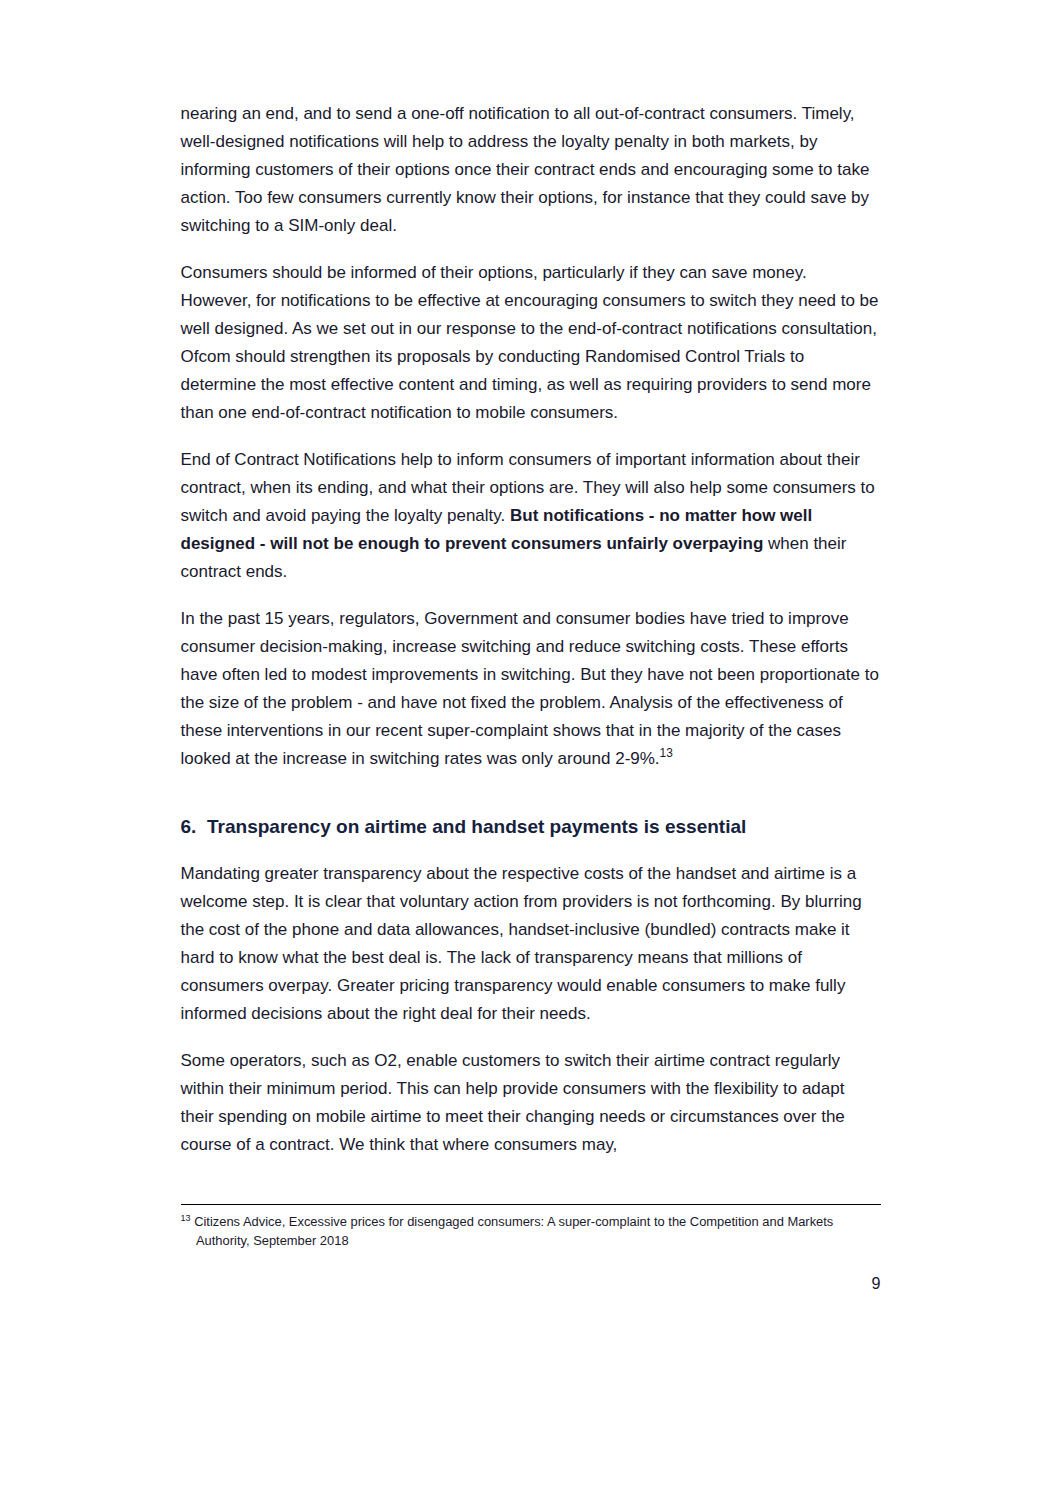nearing an end, and to send a one-off notification to all out-of-contract consumers. Timely, well-designed notifications will help to address the loyalty penalty in both markets, by informing customers of their options once their contract ends and encouraging some to take action. Too few consumers currently know their options, for instance that they could save by switching to a SIM-only deal.
Consumers should be informed of their options, particularly if they can save money. However, for notifications to be effective at encouraging consumers to switch they need to be well designed. As we set out in our response to the end-of-contract notifications consultation, Ofcom should strengthen its proposals by conducting Randomised Control Trials to determine the most effective content and timing, as well as requiring providers to send more than one end-of-contract notification to mobile consumers.
End of Contract Notifications help to inform consumers of important information about their contract, when its ending, and what their options are. They will also help some consumers to switch and avoid paying the loyalty penalty. But notifications - no matter how well designed - will not be enough to prevent consumers unfairly overpaying when their contract ends.
In the past 15 years, regulators, Government and consumer bodies have tried to improve consumer decision-making, increase switching and reduce switching costs. These efforts have often led to modest improvements in switching. But they have not been proportionate to the size of the problem - and have not fixed the problem. Analysis of the effectiveness of these interventions in our recent super-complaint shows that in the majority of the cases looked at the increase in switching rates was only around 2-9%.13
6. Transparency on airtime and handset payments is essential
Mandating greater transparency about the respective costs of the handset and airtime is a welcome step. It is clear that voluntary action from providers is not forthcoming. By blurring the cost of the phone and data allowances, handset-inclusive (bundled) contracts make it hard to know what the best deal is. The lack of transparency means that millions of consumers overpay. Greater pricing transparency would enable consumers to make fully informed decisions about the right deal for their needs.
Some operators, such as O2, enable customers to switch their airtime contract regularly within their minimum period. This can help provide consumers with the flexibility to adapt their spending on mobile airtime to meet their changing needs or circumstances over the course of a contract. We think that where consumers may,
13 Citizens Advice, Excessive prices for disengaged consumers: A super-complaint to the Competition and Markets Authority, September 2018
9